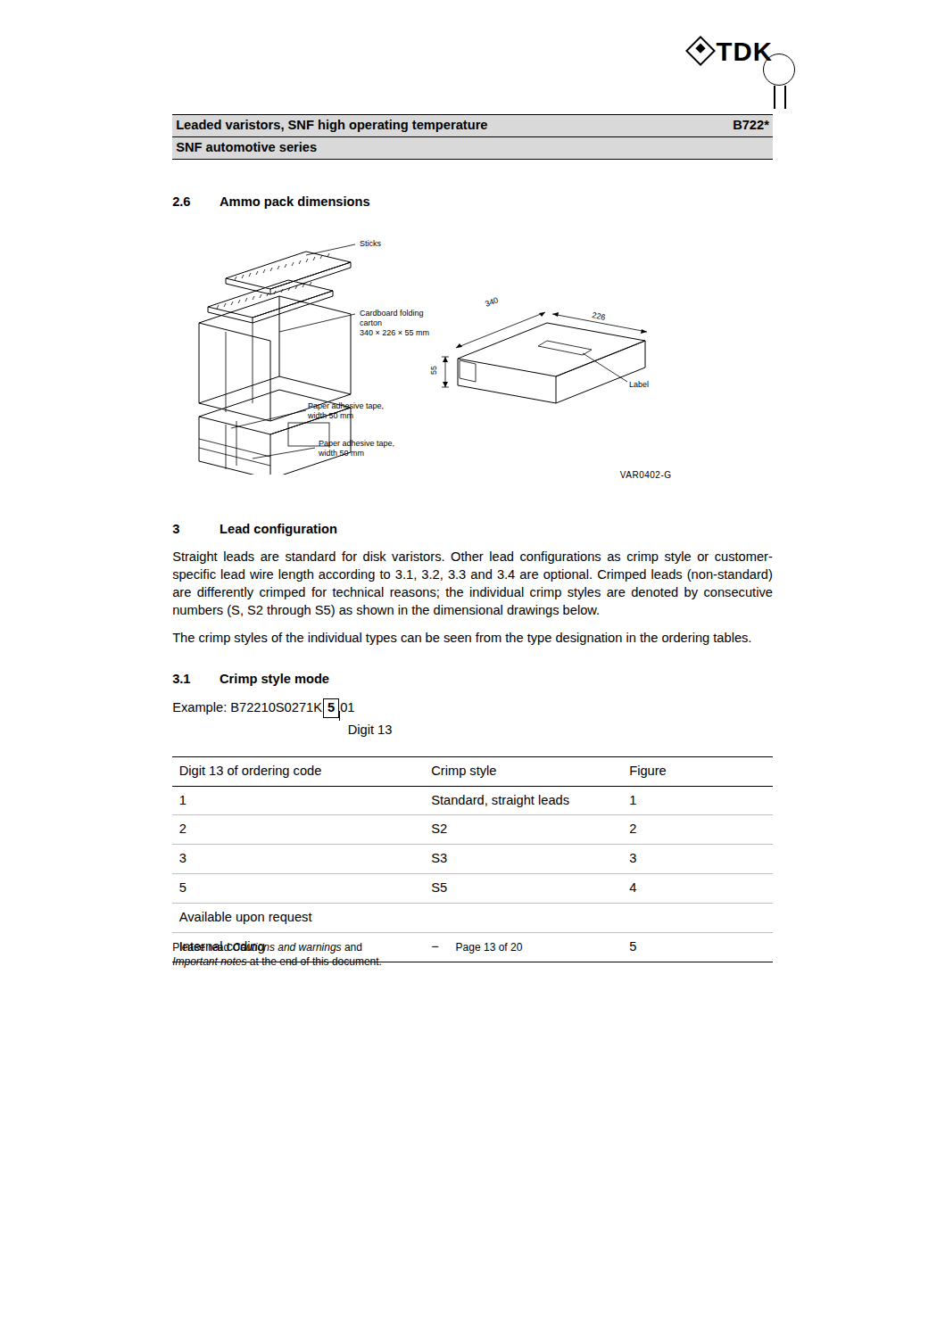TDK
Leaded varistors, SNF high operating temperature B722*
SNF automotive series
2.6 Ammo pack dimensions
Sticks Cardboard folding carton 340 × 226 × 55 mm Paper adhesive tape, width 50 mm Paper adhesive tape, width 50 mm 340 226 55 Label
VAR0402-G
3 Lead configuration
Straight leads are standard for disk varistors. Other lead configurations as crimp style or customer-specific lead wire length according to 3.1, 3.2, 3.3 and 3.4 are optional. Crimped leads (non-standard) are differently crimped for technical reasons; the individual crimp styles are denoted by consecutive numbers (S, S2 through S5) as shown in the dimensional drawings below.
The crimp styles of the individual types can be seen from the type designation in the ordering tables.
3.1 Crimp style mode
Example: B72210S0271K501
Digit 13
| Digit 13 of ordering code | Crimp style | Figure |
| --- | --- | --- |
| 1 | Standard, straight leads | 1 |
| 2 | S2 | 2 |
| 3 | S3 | 3 |
| 5 | S5 | 4 |
| Available upon request |
| Internal coding | − | 5 |
Please read Cautions and warnings and
Important notes at the end of this document.
Page 13 of 20